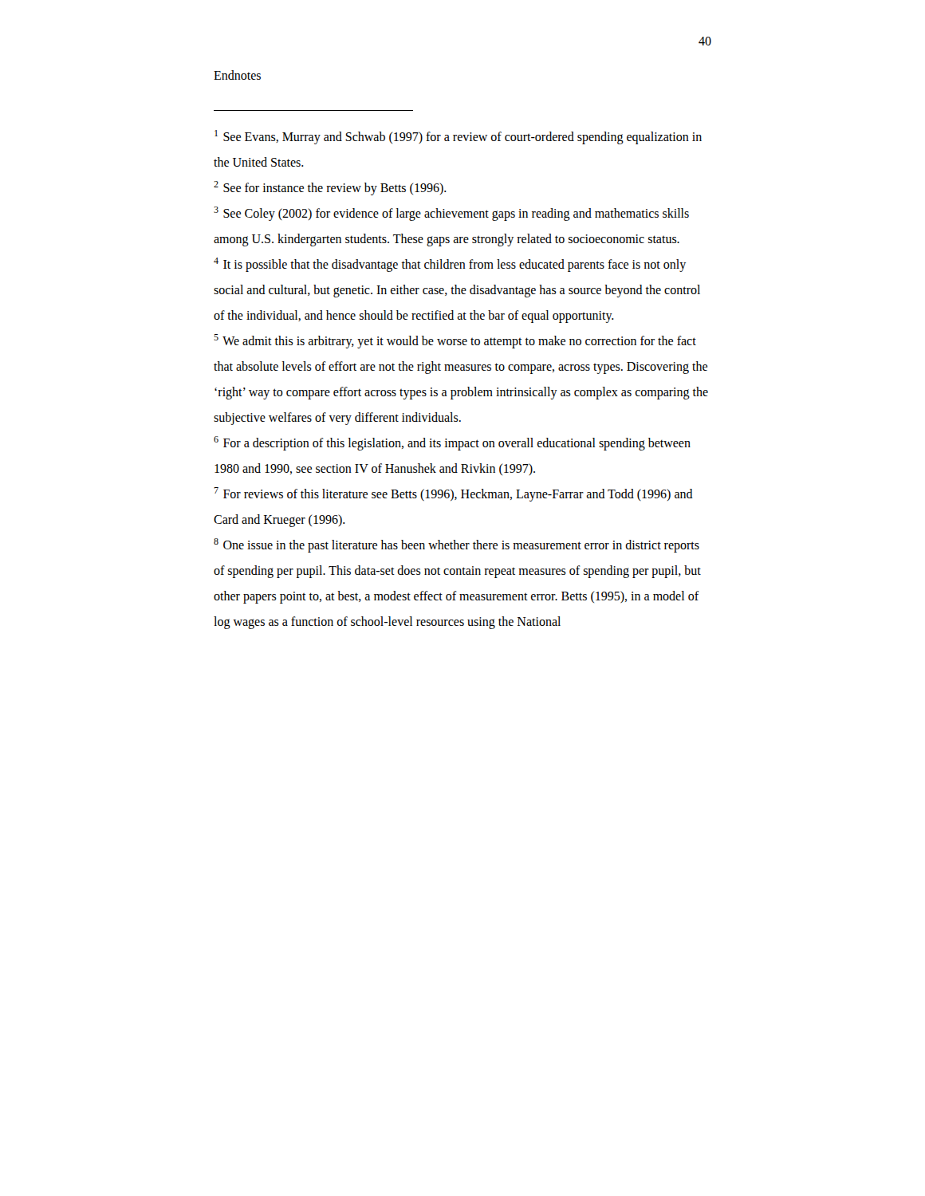40
Endnotes
1 See Evans, Murray and Schwab (1997) for a review of court-ordered spending equalization in the United States.
2 See for instance the review by Betts (1996).
3 See Coley (2002) for evidence of large achievement gaps in reading and mathematics skills among U.S. kindergarten students. These gaps are strongly related to socioeconomic status.
4 It is possible that the disadvantage that children from less educated parents face is not only social and cultural, but genetic. In either case, the disadvantage has a source beyond the control of the individual, and hence should be rectified at the bar of equal opportunity.
5 We admit this is arbitrary, yet it would be worse to attempt to make no correction for the fact that absolute levels of effort are not the right measures to compare, across types. Discovering the ‘right’ way to compare effort across types is a problem intrinsically as complex as comparing the subjective welfares of very different individuals.
6 For a description of this legislation, and its impact on overall educational spending between 1980 and 1990, see section IV of Hanushek and Rivkin (1997).
7 For reviews of this literature see Betts (1996), Heckman, Layne-Farrar and Todd (1996) and Card and Krueger (1996).
8 One issue in the past literature has been whether there is measurement error in district reports of spending per pupil. This data-set does not contain repeat measures of spending per pupil, but other papers point to, at best, a modest effect of measurement error. Betts (1995), in a model of log wages as a function of school-level resources using the National